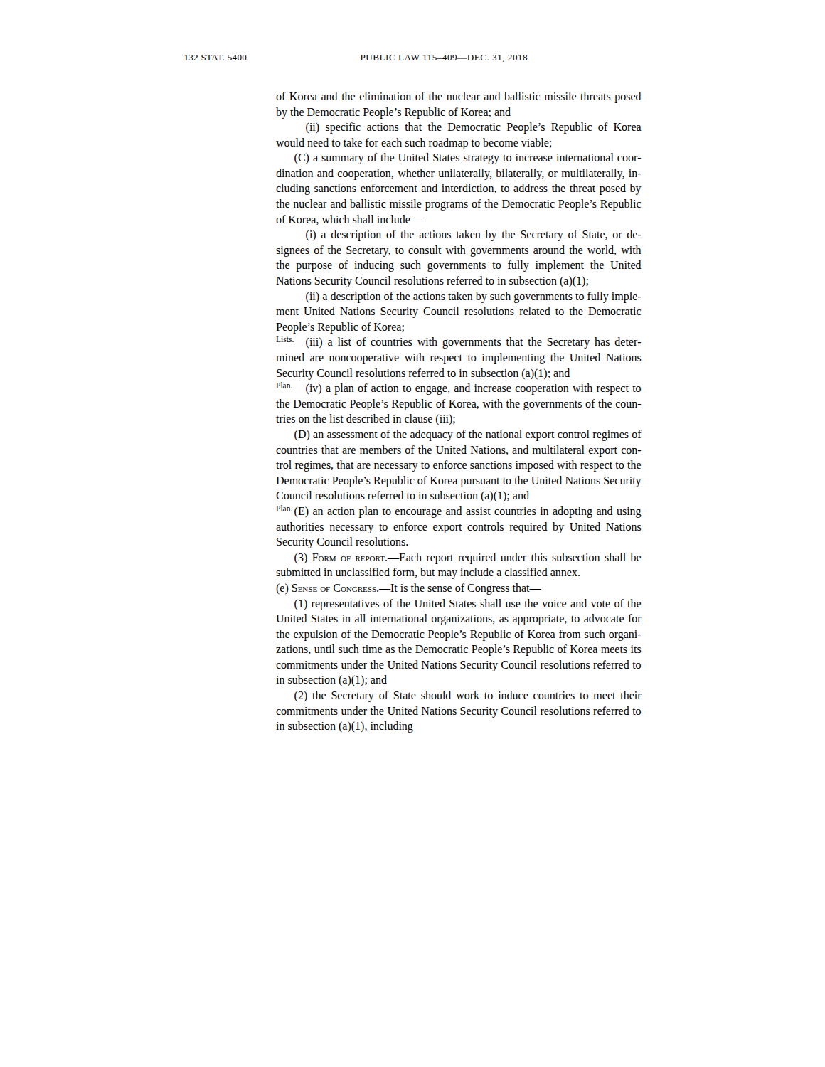132 STAT. 5400
PUBLIC LAW 115–409—DEC. 31, 2018
of Korea and the elimination of the nuclear and ballistic missile threats posed by the Democratic People’s Republic of Korea; and
(ii) specific actions that the Democratic People’s Republic of Korea would need to take for each such roadmap to become viable;
(C) a summary of the United States strategy to increase international coordination and cooperation, whether unilaterally, bilaterally, or multilaterally, including sanctions enforcement and interdiction, to address the threat posed by the nuclear and ballistic missile programs of the Democratic People’s Republic of Korea, which shall include—
(i) a description of the actions taken by the Secretary of State, or designees of the Secretary, to consult with governments around the world, with the purpose of inducing such governments to fully implement the United Nations Security Council resolutions referred to in subsection (a)(1);
(ii) a description of the actions taken by such governments to fully implement United Nations Security Council resolutions related to the Democratic People’s Republic of Korea;
Lists.
(iii) a list of countries with governments that the Secretary has determined are noncooperative with respect to implementing the United Nations Security Council resolutions referred to in subsection (a)(1); and
Plan.
(iv) a plan of action to engage, and increase cooperation with respect to the Democratic People’s Republic of Korea, with the governments of the countries on the list described in clause (iii);
(D) an assessment of the adequacy of the national export control regimes of countries that are members of the United Nations, and multilateral export control regimes, that are necessary to enforce sanctions imposed with respect to the Democratic People’s Republic of Korea pursuant to the United Nations Security Council resolutions referred to in subsection (a)(1); and
Plan.
(E) an action plan to encourage and assist countries in adopting and using authorities necessary to enforce export controls required by United Nations Security Council resolutions.
(3) Form of report.—Each report required under this subsection shall be submitted in unclassified form, but may include a classified annex.
(e) Sense of Congress.—It is the sense of Congress that—
(1) representatives of the United States shall use the voice and vote of the United States in all international organizations, as appropriate, to advocate for the expulsion of the Democratic People’s Republic of Korea from such organizations, until such time as the Democratic People’s Republic of Korea meets its commitments under the United Nations Security Council resolutions referred to in subsection (a)(1); and
(2) the Secretary of State should work to induce countries to meet their commitments under the United Nations Security Council resolutions referred to in subsection (a)(1), including